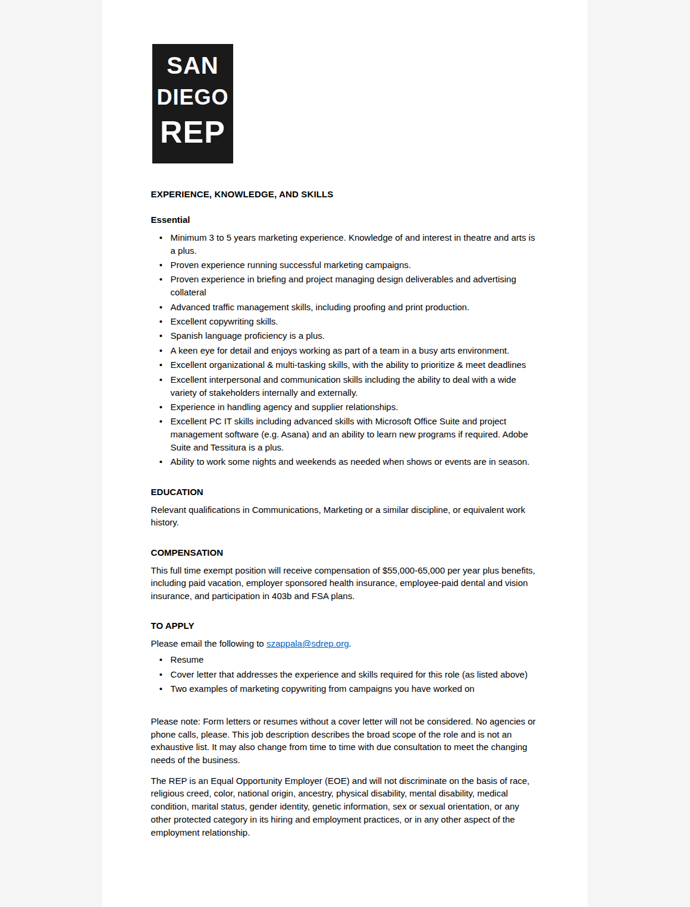SAN DIEGO REP SAN DIEGO REP
EXPERIENCE, KNOWLEDGE, AND SKILLS
Essential
Minimum 3 to 5 years marketing experience. Knowledge of and interest in theatre and arts is a plus.
Proven experience running successful marketing campaigns.
Proven experience in briefing and project managing design deliverables and advertising collateral
Advanced traffic management skills, including proofing and print production.
Excellent copywriting skills.
Spanish language proficiency is a plus.
A keen eye for detail and enjoys working as part of a team in a busy arts environment.
Excellent organizational & multi-tasking skills, with the ability to prioritize & meet deadlines
Excellent interpersonal and communication skills including the ability to deal with a wide variety of stakeholders internally and externally.
Experience in handling agency and supplier relationships.
Excellent PC IT skills including advanced skills with Microsoft Office Suite and project management software (e.g. Asana) and an ability to learn new programs if required. Adobe Suite and Tessitura is a plus.
Ability to work some nights and weekends as needed when shows or events are in season.
EDUCATION
Relevant qualifications in Communications, Marketing or a similar discipline, or equivalent work history.
COMPENSATION
This full time exempt position will receive compensation of $55,000-65,000 per year plus benefits, including paid vacation, employer sponsored health insurance, employee-paid dental and vision insurance, and participation in 403b and FSA plans.
TO APPLY
Please email the following to szappala@sdrep.org.
Resume
Cover letter that addresses the experience and skills required for this role (as listed above)
Two examples of marketing copywriting from campaigns you have worked on
Please note: Form letters or resumes without a cover letter will not be considered. No agencies or phone calls, please. This job description describes the broad scope of the role and is not an exhaustive list. It may also change from time to time with due consultation to meet the changing needs of the business.
The REP is an Equal Opportunity Employer (EOE) and will not discriminate on the basis of race, religious creed, color, national origin, ancestry, physical disability, mental disability, medical condition, marital status, gender identity, genetic information, sex or sexual orientation, or any other protected category in its hiring and employment practices, or in any other aspect of the employment relationship.